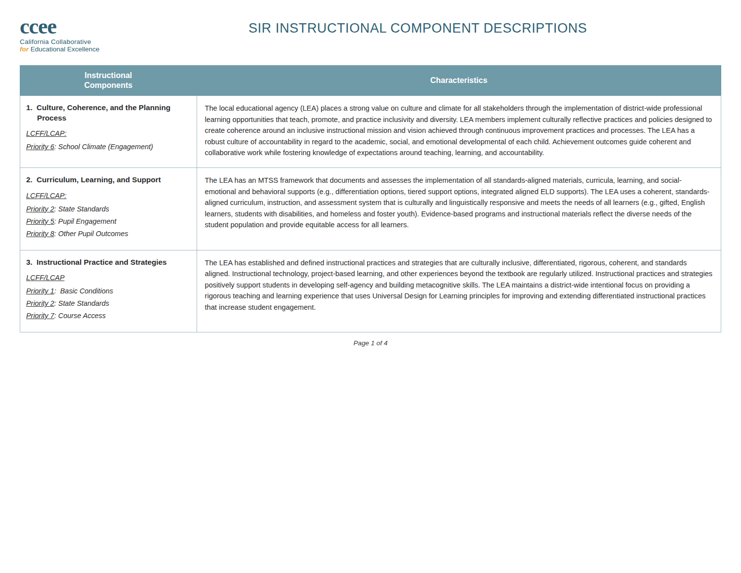ccee
California Collaborative
for Educational Excellence
SIR Instructional Component Descriptions
| Instructional Components | Characteristics |
| --- | --- |
| 1. Culture, Coherence, and the Planning Process LCFF/LCAP: Priority 6 : School Climate (Engagement) | The local educational agency (LEA) places a strong value on culture and climate for all stakeholders through the implementation of district-wide professional learning opportunities that teach, promote, and practice inclusivity and diversity. LEA members implement culturally reflective practices and policies designed to create coherence around an inclusive instructional mission and vision achieved through continuous improvement practices and processes. The LEA has a robust culture of accountability in regard to the academic, social, and emotional developmental of each child. Achievement outcomes guide coherent and collaborative work while fostering knowledge of expectations around teaching, learning, and accountability. |
| 2. Curriculum, Learning, and Support LCFF/LCAP: Priority 2 : State Standards Priority 5 : Pupil Engagement Priority 8 : Other Pupil Outcomes | The LEA has an MTSS framework that documents and assesses the implementation of all standards-aligned materials, curricula, learning, and social-emotional and behavioral supports (e.g., differentiation options, tiered support options, integrated aligned ELD supports). The LEA uses a coherent, standards-aligned curriculum, instruction, and assessment system that is culturally and linguistically responsive and meets the needs of all learners (e.g., gifted, English learners, students with disabilities, and homeless and foster youth). Evidence-based programs and instructional materials reflect the diverse needs of the student population and provide equitable access for all learners. |
| 3. Instructional Practice and Strategies LCFF/LCAP Priority 1 : Basic Conditions Priority 2 : State Standards Priority 7 : Course Access | The LEA has established and defined instructional practices and strategies that are culturally inclusive, differentiated, rigorous, coherent, and standards aligned. Instructional technology, project-based learning, and other experiences beyond the textbook are regularly utilized. Instructional practices and strategies positively support students in developing self-agency and building metacognitive skills. The LEA maintains a district-wide intentional focus on providing a rigorous teaching and learning experience that uses Universal Design for Learning principles for improving and extending differentiated instructional practices that increase student engagement. |
Page 1 of 4